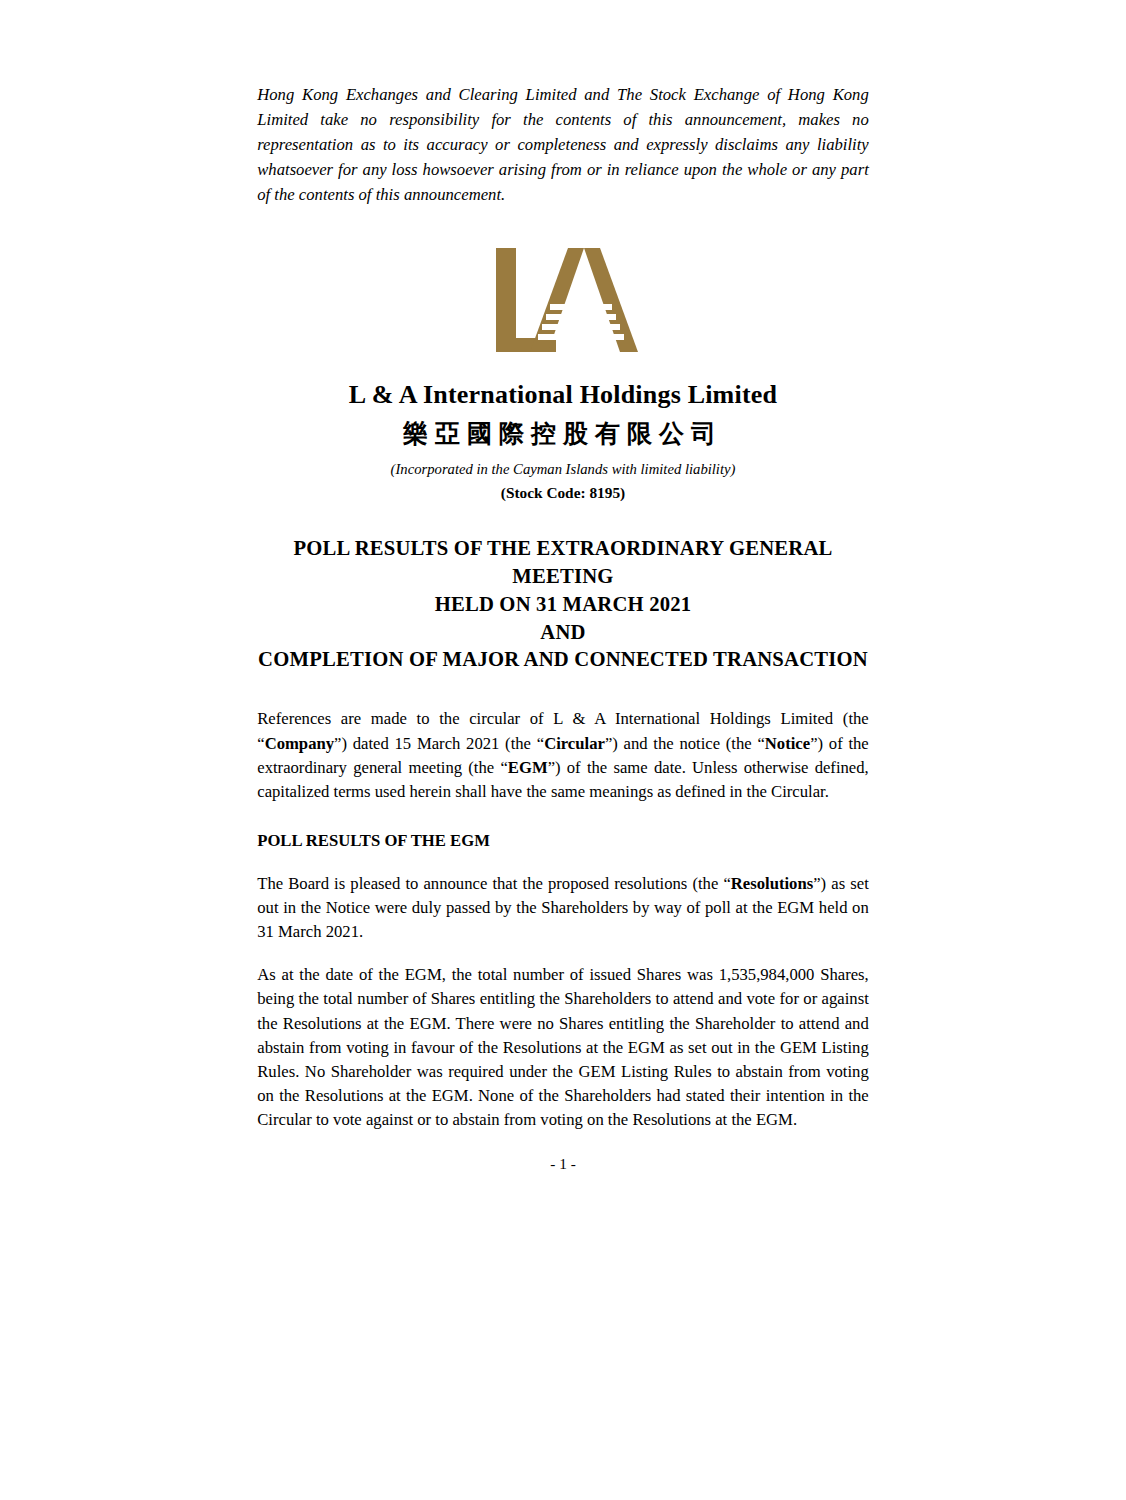Hong Kong Exchanges and Clearing Limited and The Stock Exchange of Hong Kong Limited take no responsibility for the contents of this announcement, makes no representation as to its accuracy or completeness and expressly disclaims any liability whatsoever for any loss howsoever arising from or in reliance upon the whole or any part of the contents of this announcement.
L & A International Holdings Limited
樂亞國際控股有限公司
(Incorporated in the Cayman Islands with limited liability)
(Stock Code: 8195)
POLL RESULTS OF THE EXTRAORDINARY GENERAL MEETING
HELD ON 31 MARCH 2021
AND
COMPLETION OF MAJOR AND CONNECTED TRANSACTION
References are made to the circular of L & A International Holdings Limited (the “Company”) dated 15 March 2021 (the “Circular”) and the notice (the “Notice”) of the extraordinary general meeting (the “EGM”) of the same date. Unless otherwise defined, capitalized terms used herein shall have the same meanings as defined in the Circular.
POLL RESULTS OF THE EGM
The Board is pleased to announce that the proposed resolutions (the “Resolutions”) as set out in the Notice were duly passed by the Shareholders by way of poll at the EGM held on 31 March 2021.
As at the date of the EGM, the total number of issued Shares was 1,535,984,000 Shares, being the total number of Shares entitling the Shareholders to attend and vote for or against the Resolutions at the EGM. There were no Shares entitling the Shareholder to attend and abstain from voting in favour of the Resolutions at the EGM as set out in the GEM Listing Rules. No Shareholder was required under the GEM Listing Rules to abstain from voting on the Resolutions at the EGM. None of the Shareholders had stated their intention in the Circular to vote against or to abstain from voting on the Resolutions at the EGM.
- 1 -